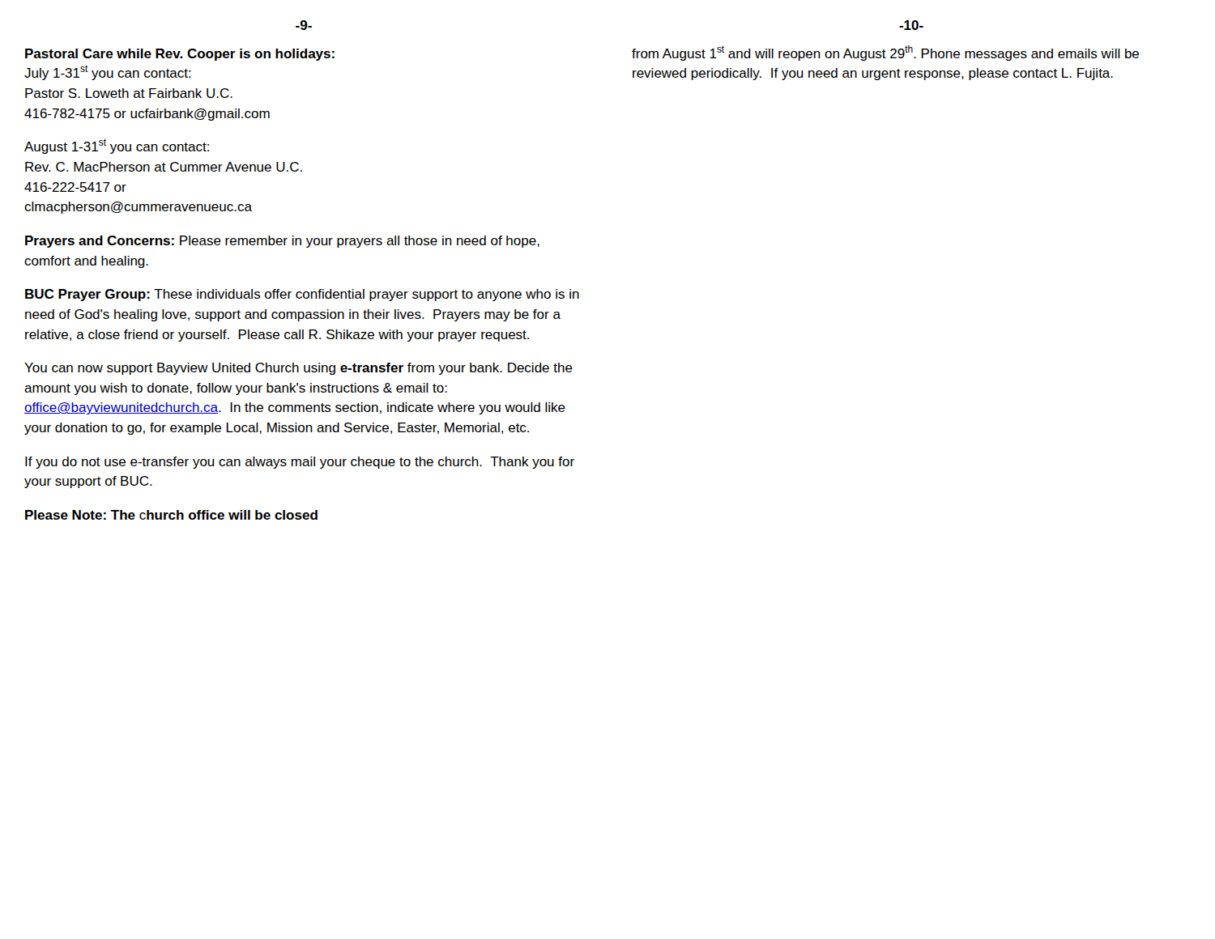-9-
Pastoral Care while Rev. Cooper is on holidays:
July 1-31st you can contact:
Pastor S. Loweth at Fairbank U.C.
416-782-4175 or ucfairbank@gmail.com
August 1-31st you can contact:
Rev. C. MacPherson at Cummer Avenue U.C.
416-222-5417 or
clmacpherson@cummeravenueuc.ca
Prayers and Concerns: Please remember in your prayers all those in need of hope, comfort and healing.
BUC Prayer Group: These individuals offer confidential prayer support to anyone who is in need of God's healing love, support and compassion in their lives. Prayers may be for a relative, a close friend or yourself. Please call R. Shikaze with your prayer request.
You can now support Bayview United Church using e-transfer from your bank. Decide the amount you wish to donate, follow your bank's instructions & email to: office@bayviewunitedchurch.ca. In the comments section, indicate where you would like your donation to go, for example Local, Mission and Service, Easter, Memorial, etc.
If you do not use e-transfer you can always mail your cheque to the church. Thank you for your support of BUC.
Please Note: The church office will be closed
-10-
from August 1st and will reopen on August 29th. Phone messages and emails will be reviewed periodically. If you need an urgent response, please contact L. Fujita.